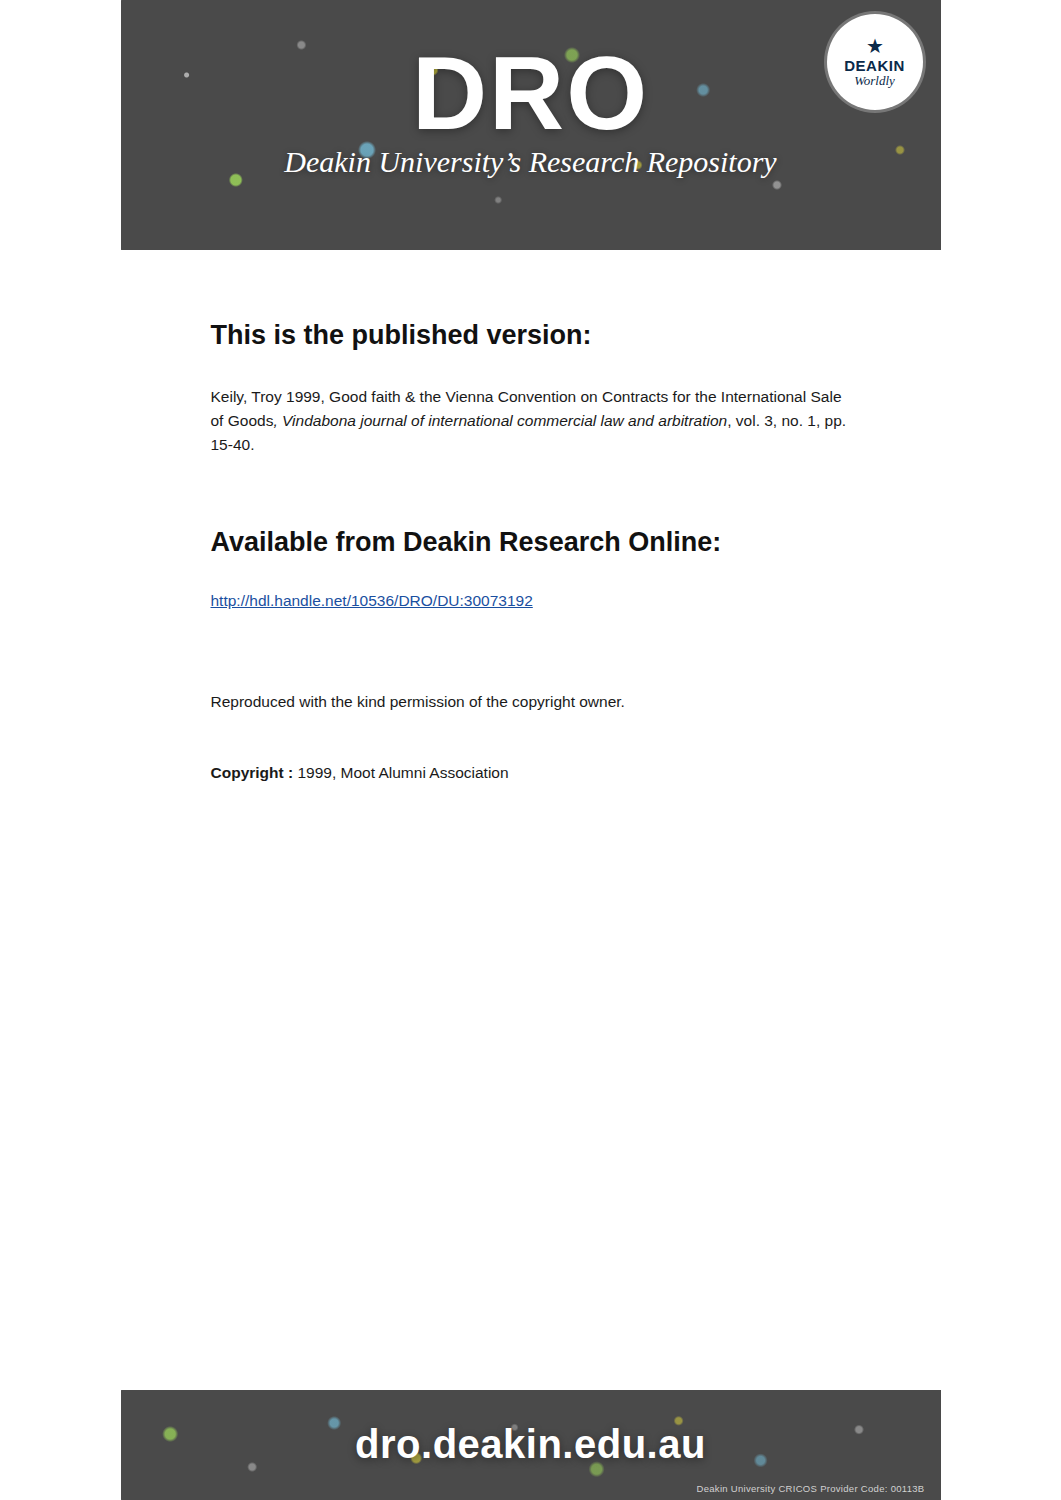★ DEAKIN Worldly
DRO
Deakin University’s Research Repository
This is the published version:
Keily, Troy 1999, Good faith & the Vienna Convention on Contracts for the International Sale of Goods, Vindabona journal of international commercial law and arbitration, vol. 3, no. 1, pp. 15-40.
Available from Deakin Research Online:
http://hdl.handle.net/10536/DRO/DU:30073192
Reproduced with the kind permission of the copyright owner.
Copyright : 1999, Moot Alumni Association
dro.deakin.edu.au
Deakin University CRICOS Provider Code: 00113B